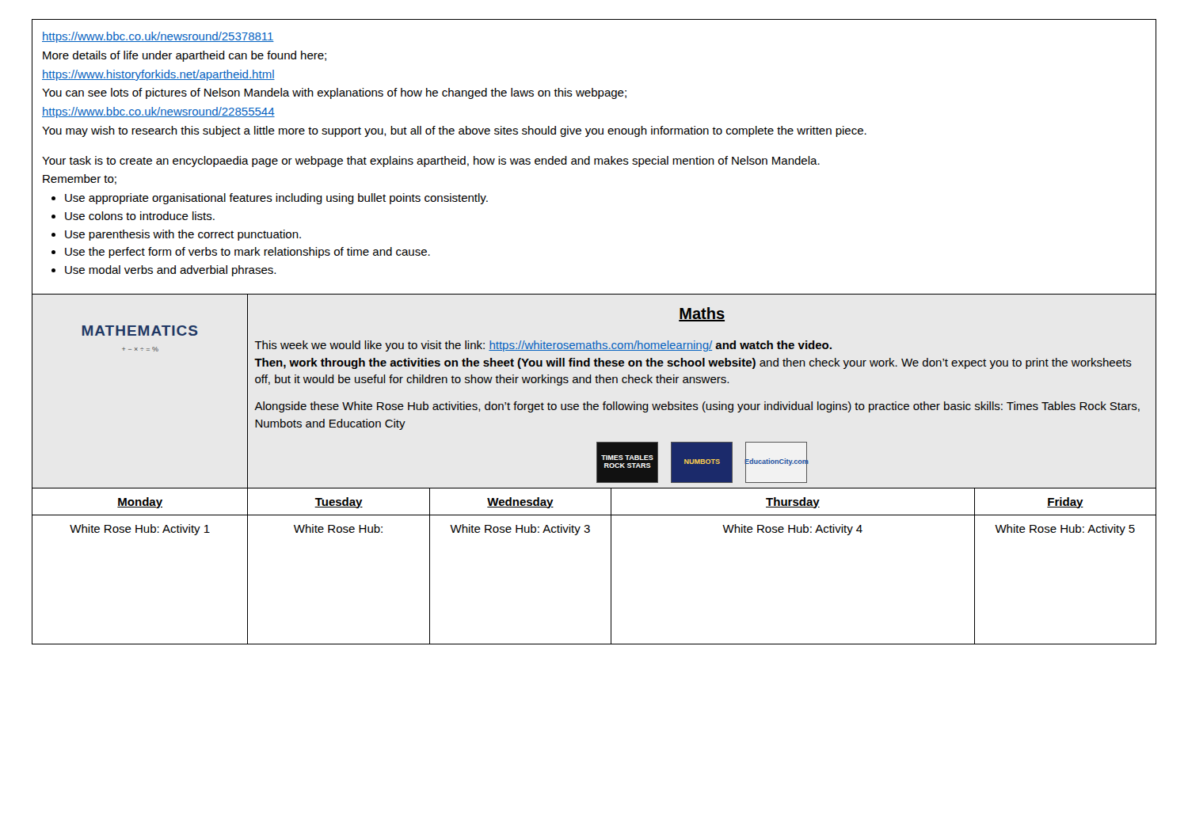https://www.bbc.co.uk/newsround/25378811
More details of life under apartheid can be found here;
https://www.historyforkids.net/apartheid.html
You can see lots of pictures of Nelson Mandela with explanations of how he changed the laws on this webpage;
https://www.bbc.co.uk/newsround/22855544
You may wish to research this subject a little more to support you, but all of the above sites should give you enough information to complete the written piece.
Your task is to create an encyclopaedia page or webpage that explains apartheid, how is was ended and makes special mention of Nelson Mandela.
Remember to;
Use appropriate organisational features including using bullet points consistently.
Use colons to introduce lists.
Use parenthesis with the correct punctuation.
Use the perfect form of verbs to mark relationships of time and cause.
Use modal verbs and adverbial phrases.
| MATHEMATICS + − × ÷ = % | Maths This week we would like you to visit the link: https://whiterosemaths.com/homelearning/ and watch the video. Then, work through the activities on the sheet (You will find these on the school website) and then check your work. We don’t expect you to print the worksheets off, but it would be useful for children to show their workings and then check their answers. Alongside these White Rose Hub activities, don’t forget to use the following websites (using your individual logins) to practice other basic skills: Times Tables Rock Stars, Numbots and Education City TIMES TABLES ROCK STARS NUMBOTS EducationCity.com |
| Monday | Tuesday | Wednesday | Thursday | Friday |
| White Rose Hub: Activity 1 | White Rose Hub: | White Rose Hub: Activity 3 | White Rose Hub: Activity 4 | White Rose Hub: Activity 5 |